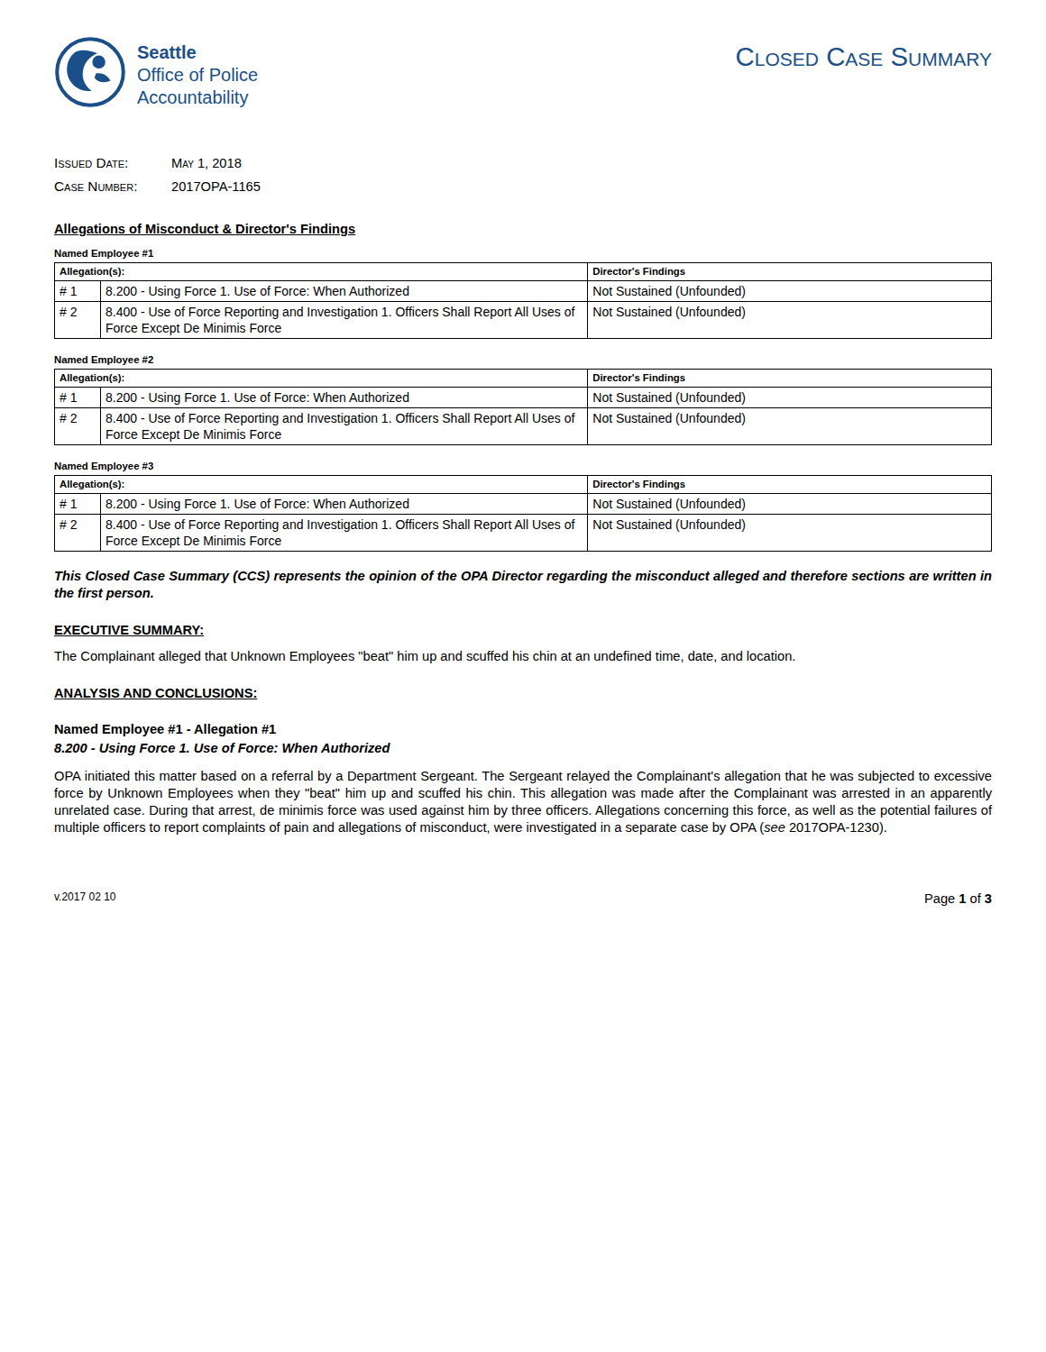Seattle
Office of Police
Accountability
Closed Case Summary
Issued Date: May 1, 2018
Case Number: 2017OPA-1165
Allegations of Misconduct & Director's Findings
Named Employee #1
| Allegation(s): | Director's Findings |
| --- | --- |
| # 1 | 8.200 - Using Force 1. Use of Force: When Authorized | Not Sustained (Unfounded) |
| # 2 | 8.400 - Use of Force Reporting and Investigation 1. Officers Shall Report All Uses of Force Except De Minimis Force | Not Sustained (Unfounded) |
Named Employee #2
| Allegation(s): | Director's Findings |
| --- | --- |
| # 1 | 8.200 - Using Force 1. Use of Force: When Authorized | Not Sustained (Unfounded) |
| # 2 | 8.400 - Use of Force Reporting and Investigation 1. Officers Shall Report All Uses of Force Except De Minimis Force | Not Sustained (Unfounded) |
Named Employee #3
| Allegation(s): | Director's Findings |
| --- | --- |
| # 1 | 8.200 - Using Force 1. Use of Force: When Authorized | Not Sustained (Unfounded) |
| # 2 | 8.400 - Use of Force Reporting and Investigation 1. Officers Shall Report All Uses of Force Except De Minimis Force | Not Sustained (Unfounded) |
This Closed Case Summary (CCS) represents the opinion of the OPA Director regarding the misconduct alleged and therefore sections are written in the first person.
EXECUTIVE SUMMARY:
The Complainant alleged that Unknown Employees "beat" him up and scuffed his chin at an undefined time, date, and location.
ANALYSIS AND CONCLUSIONS:
Named Employee #1 - Allegation #1
8.200 - Using Force 1. Use of Force: When Authorized
OPA initiated this matter based on a referral by a Department Sergeant. The Sergeant relayed the Complainant's allegation that he was subjected to excessive force by Unknown Employees when they "beat" him up and scuffed his chin. This allegation was made after the Complainant was arrested in an apparently unrelated case. During that arrest, de minimis force was used against him by three officers. Allegations concerning this force, as well as the potential failures of multiple officers to report complaints of pain and allegations of misconduct, were investigated in a separate case by OPA (see 2017OPA-1230).
v.2017 02 10
Page 1 of 3